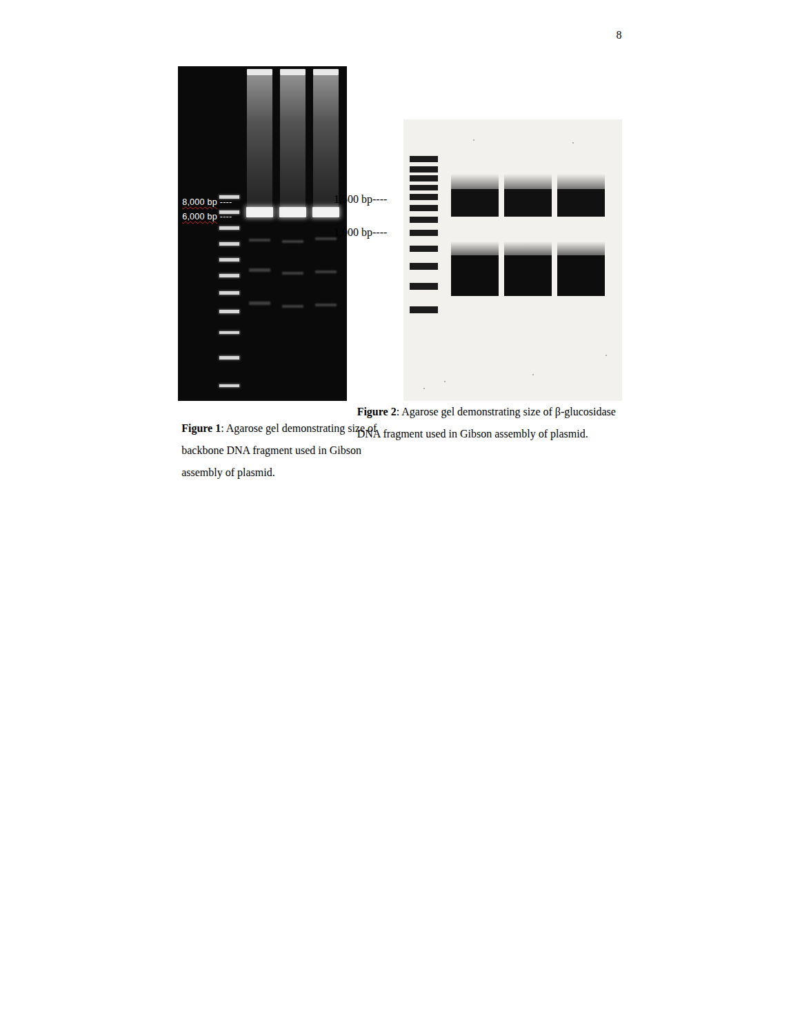8
8,000 bp ----
6,000 bp ----
1,500 bp----
1,000 bp----
Figure 1: Agarose gel demonstrating size of backbone DNA fragment used in Gibson assembly of plasmid.
Figure 2: Agarose gel demonstrating size of β-glucosidase DNA fragment used in Gibson assembly of plasmid.